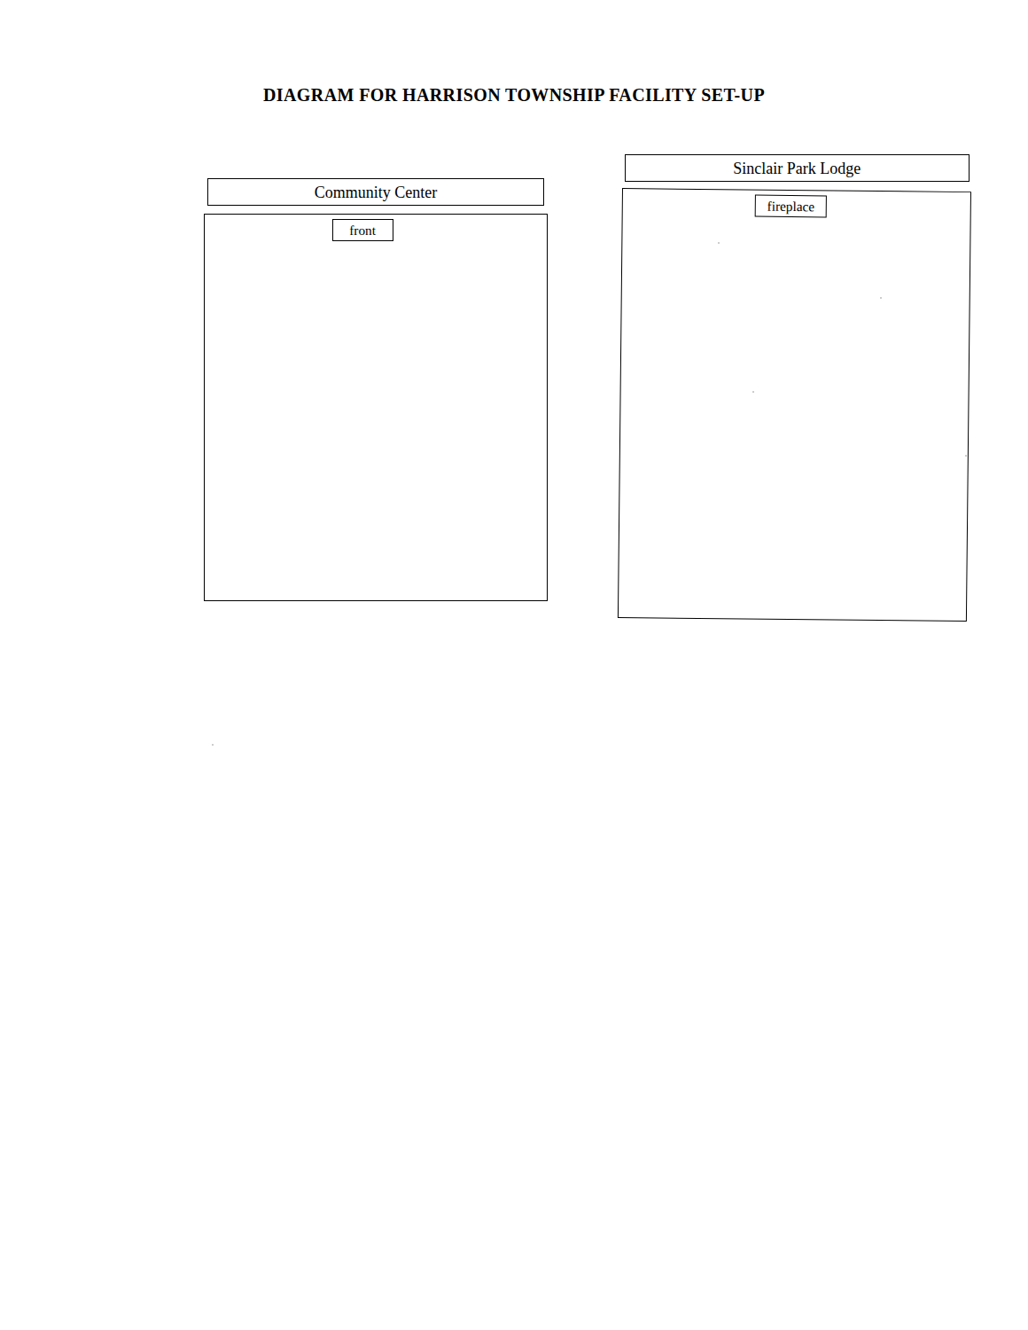DIAGRAM FOR HARRISON TOWNSHIP FACILITY SET-UP
Community Center
front
Sinclair Park Lodge
fireplace